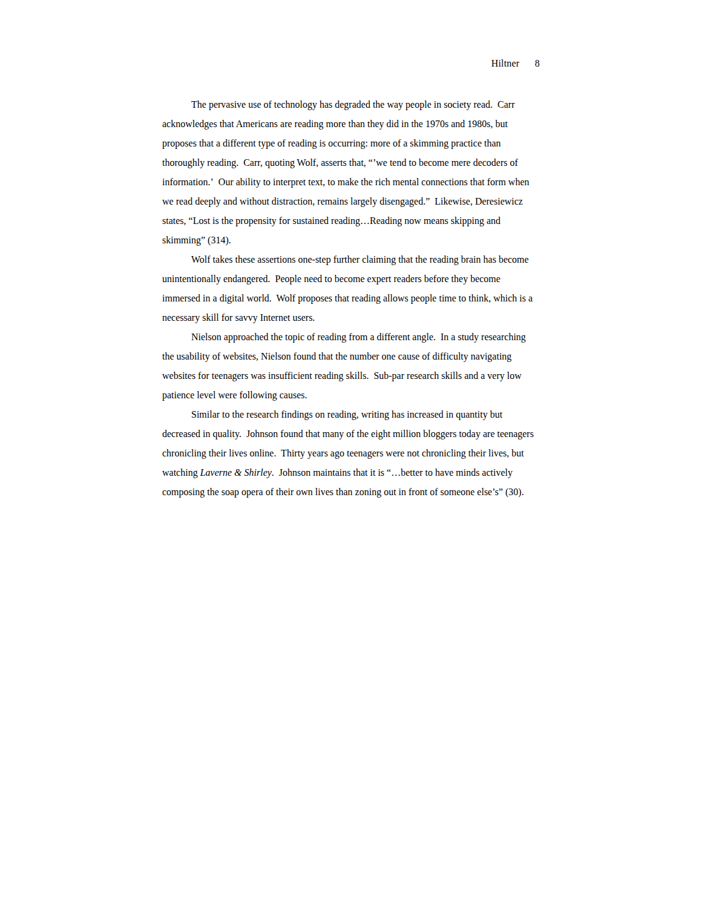Hiltner8
The pervasive use of technology has degraded the way people in society read. Carr acknowledges that Americans are reading more than they did in the 1970s and 1980s, but proposes that a different type of reading is occurring: more of a skimming practice than thoroughly reading. Carr, quoting Wolf, asserts that, “’we tend to become mere decoders of information.’ Our ability to interpret text, to make the rich mental connections that form when we read deeply and without distraction, remains largely disengaged.” Likewise, Deresiewicz states, “Lost is the propensity for sustained reading…Reading now means skipping and skimming” (314).
Wolf takes these assertions one-step further claiming that the reading brain has become unintentionally endangered. People need to become expert readers before they become immersed in a digital world. Wolf proposes that reading allows people time to think, which is a necessary skill for savvy Internet users.
Nielson approached the topic of reading from a different angle. In a study researching the usability of websites, Nielson found that the number one cause of difficulty navigating websites for teenagers was insufficient reading skills. Sub-par research skills and a very low patience level were following causes.
Similar to the research findings on reading, writing has increased in quantity but decreased in quality. Johnson found that many of the eight million bloggers today are teenagers chronicling their lives online. Thirty years ago teenagers were not chronicling their lives, but watching Laverne & Shirley. Johnson maintains that it is “…better to have minds actively composing the soap opera of their own lives than zoning out in front of someone else’s” (30).